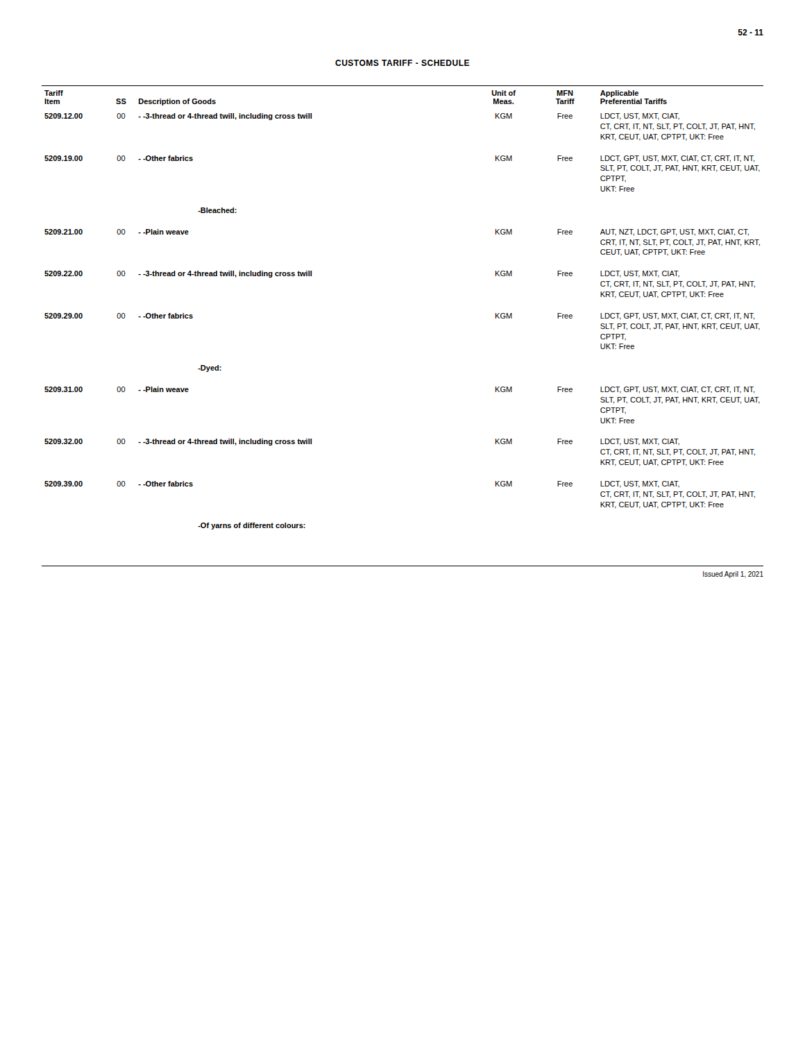52 - 11
CUSTOMS TARIFF - SCHEDULE
| Tariff Item | SS | Description of Goods | Unit of Meas. | MFN Tariff | Applicable Preferential Tariffs |
| --- | --- | --- | --- | --- | --- |
| 5209.12.00 | 00 | - -3-thread or 4-thread twill, including cross twill | KGM | Free | LDCT, UST, MXT, CIAT, CT, CRT, IT, NT, SLT, PT, COLT, JT, PAT, HNT, KRT, CEUT, UAT, CPTPT, UKT: Free |
| 5209.19.00 | 00 | - -Other fabrics | KGM | Free | LDCT, GPT, UST, MXT, CIAT, CT, CRT, IT, NT, SLT, PT, COLT, JT, PAT, HNT, KRT, CEUT, UAT, CPTPT, UKT: Free |
| | | -Bleached: | | | |
| 5209.21.00 | 00 | - -Plain weave | KGM | Free | AUT, NZT, LDCT, GPT, UST, MXT, CIAT, CT, CRT, IT, NT, SLT, PT, COLT, JT, PAT, HNT, KRT, CEUT, UAT, CPTPT, UKT: Free |
| 5209.22.00 | 00 | - -3-thread or 4-thread twill, including cross twill | KGM | Free | LDCT, UST, MXT, CIAT, CT, CRT, IT, NT, SLT, PT, COLT, JT, PAT, HNT, KRT, CEUT, UAT, CPTPT, UKT: Free |
| 5209.29.00 | 00 | - -Other fabrics | KGM | Free | LDCT, GPT, UST, MXT, CIAT, CT, CRT, IT, NT, SLT, PT, COLT, JT, PAT, HNT, KRT, CEUT, UAT, CPTPT, UKT: Free |
| | | -Dyed: | | | |
| 5209.31.00 | 00 | - -Plain weave | KGM | Free | LDCT, GPT, UST, MXT, CIAT, CT, CRT, IT, NT, SLT, PT, COLT, JT, PAT, HNT, KRT, CEUT, UAT, CPTPT, UKT: Free |
| 5209.32.00 | 00 | - -3-thread or 4-thread twill, including cross twill | KGM | Free | LDCT, UST, MXT, CIAT, CT, CRT, IT, NT, SLT, PT, COLT, JT, PAT, HNT, KRT, CEUT, UAT, CPTPT, UKT: Free |
| 5209.39.00 | 00 | - -Other fabrics | KGM | Free | LDCT, UST, MXT, CIAT, CT, CRT, IT, NT, SLT, PT, COLT, JT, PAT, HNT, KRT, CEUT, UAT, CPTPT, UKT: Free |
| | | -Of yarns of different colours: | | | |
Issued April 1, 2021